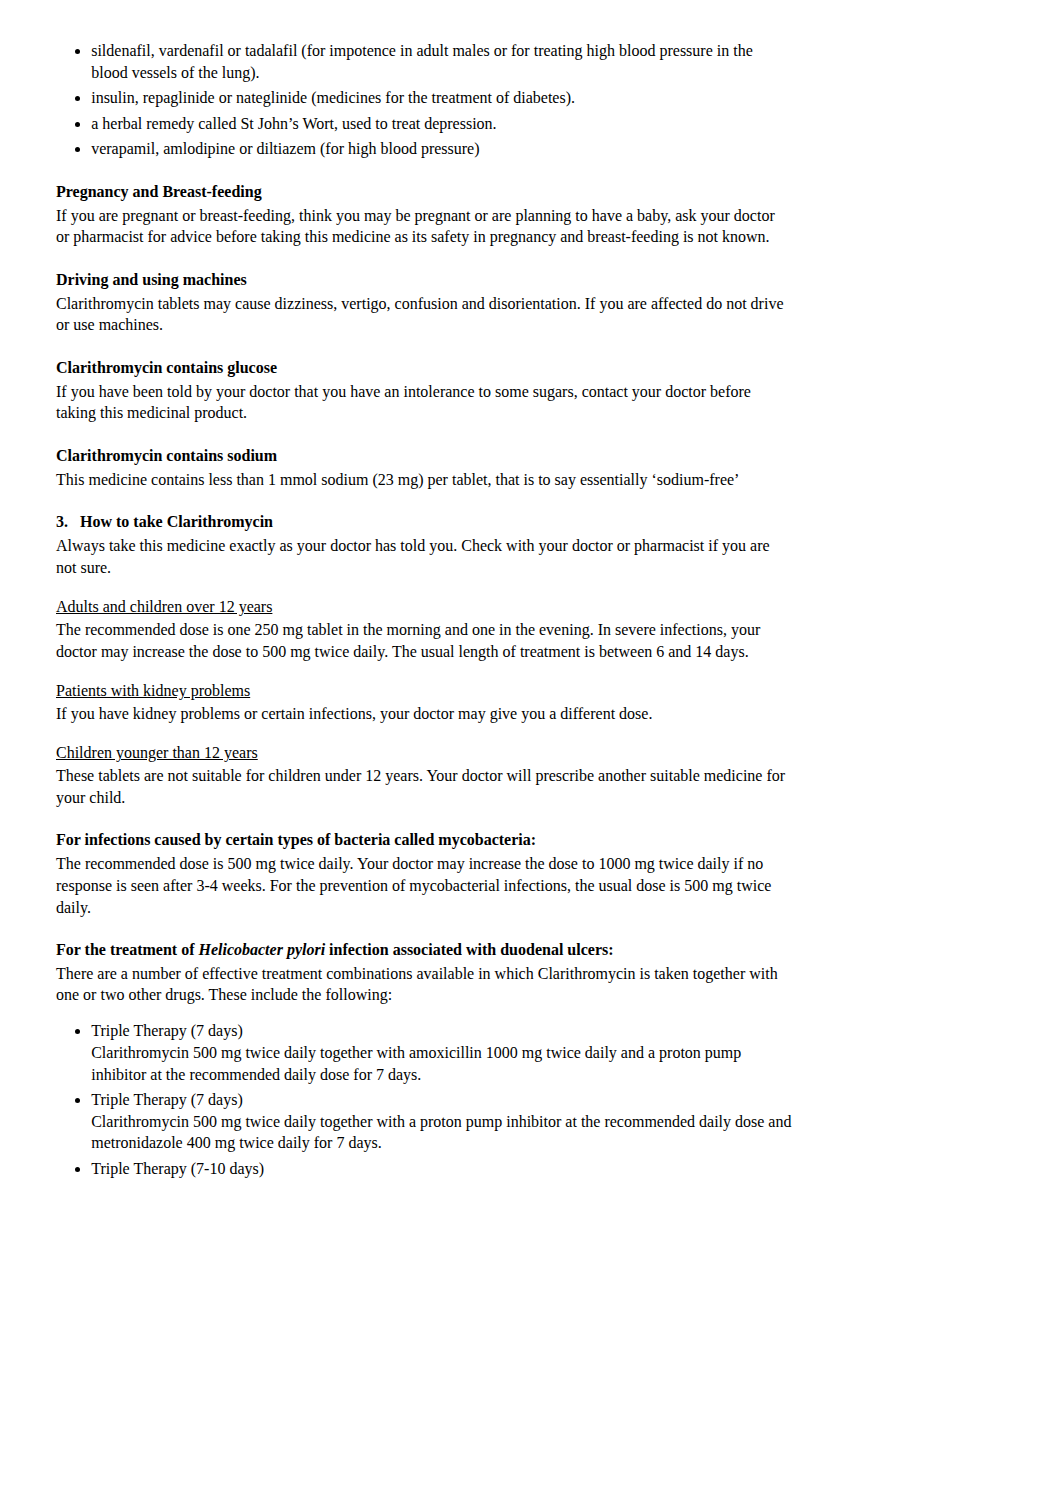sildenafil, vardenafil or tadalafil (for impotence in adult males or for treating high blood pressure in the blood vessels of the lung).
insulin, repaglinide or nateglinide (medicines for the treatment of diabetes).
a herbal remedy called St John’s Wort, used to treat depression.
verapamil, amlodipine or diltiazem (for high blood pressure)
Pregnancy and Breast-feeding
If you are pregnant or breast-feeding, think you may be pregnant or are planning to have a baby, ask your doctor or pharmacist for advice before taking this medicine as its safety in pregnancy and breast-feeding is not known.
Driving and using machines
Clarithromycin tablets may cause dizziness, vertigo, confusion and disorientation. If you are affected do not drive or use machines.
Clarithromycin contains glucose
If you have been told by your doctor that you have an intolerance to some sugars, contact your doctor before taking this medicinal product.
Clarithromycin contains sodium
This medicine contains less than 1 mmol sodium (23 mg) per tablet, that is to say essentially ‘sodium-free’
3. How to take Clarithromycin
Always take this medicine exactly as your doctor has told you. Check with your doctor or pharmacist if you are not sure.
Adults and children over 12 years
The recommended dose is one 250 mg tablet in the morning and one in the evening. In severe infections, your doctor may increase the dose to 500 mg twice daily. The usual length of treatment is between 6 and 14 days.
Patients with kidney problems
If you have kidney problems or certain infections, your doctor may give you a different dose.
Children younger than 12 years
These tablets are not suitable for children under 12 years. Your doctor will prescribe another suitable medicine for your child.
For infections caused by certain types of bacteria called mycobacteria:
The recommended dose is 500 mg twice daily. Your doctor may increase the dose to 1000 mg twice daily if no response is seen after 3-4 weeks. For the prevention of mycobacterial infections, the usual dose is 500 mg twice daily.
For the treatment of Helicobacter pylori infection associated with duodenal ulcers:
There are a number of effective treatment combinations available in which Clarithromycin is taken together with one or two other drugs. These include the following:
Triple Therapy (7 days)
Clarithromycin 500 mg twice daily together with amoxicillin 1000 mg twice daily and a proton pump inhibitor at the recommended daily dose for 7 days.
Triple Therapy (7 days)
Clarithromycin 500 mg twice daily together with a proton pump inhibitor at the recommended daily dose and metronidazole 400 mg twice daily for 7 days.
Triple Therapy (7-10 days)